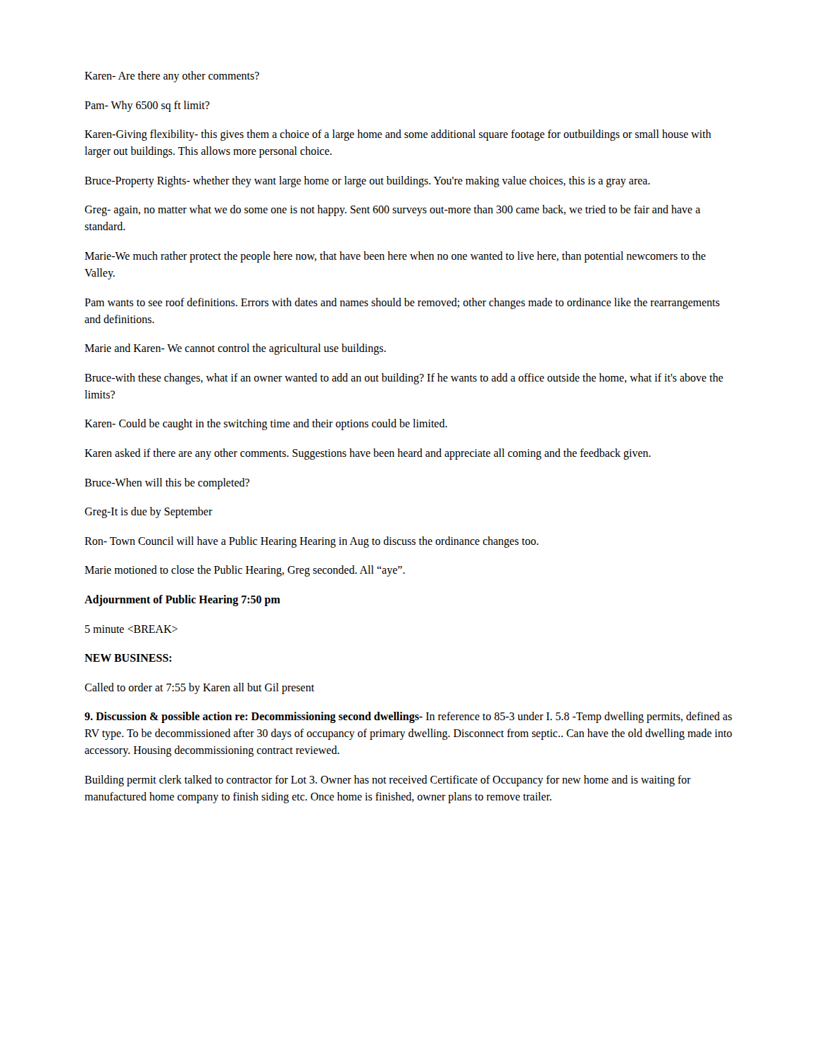Karen- Are there any other comments?
Pam- Why 6500 sq ft limit?
Karen-Giving flexibility- this gives them a choice of a large home and some additional square footage for outbuildings or small house with larger out buildings. This allows more personal choice.
Bruce-Property Rights- whether they want large home or large out buildings. You're making value choices, this is a gray area.
Greg- again, no matter what we do some one is not happy. Sent 600 surveys out-more than 300 came back, we tried to be fair and have a standard.
Marie-We much rather protect the people here now, that have been here when no one wanted to live here, than potential newcomers to the Valley.
Pam wants to see roof definitions. Errors with dates and names should be removed; other changes made to ordinance like the rearrangements and definitions.
Marie and Karen- We cannot control the agricultural use buildings.
Bruce-with these changes, what if an owner wanted to add an out building? If he wants to add a office outside the home, what if it's above the limits?
Karen- Could be caught in the switching time and their options could be limited.
Karen asked if there are any other comments. Suggestions have been heard and appreciate all coming and the feedback given.
Bruce-When will this be completed?
Greg-It is due by September
Ron- Town Council will have a Public Hearing Hearing in Aug to discuss the ordinance changes too.
Marie motioned to close the Public Hearing, Greg seconded. All “aye”.
Adjournment of Public Hearing 7:50 pm
5 minute <BREAK>
NEW BUSINESS:
Called to order at 7:55 by Karen all but Gil present
9. Discussion & possible action re: Decommissioning second dwellings- In reference to 85-3 under I. 5.8 -Temp dwelling permits, defined as RV type. To be decommissioned after 30 days of occupancy of primary dwelling. Disconnect from septic.. Can have the old dwelling made into accessory. Housing decommissioning contract reviewed.
Building permit clerk talked to contractor for Lot 3. Owner has not received Certificate of Occupancy for new home and is waiting for manufactured home company to finish siding etc. Once home is finished, owner plans to remove trailer.